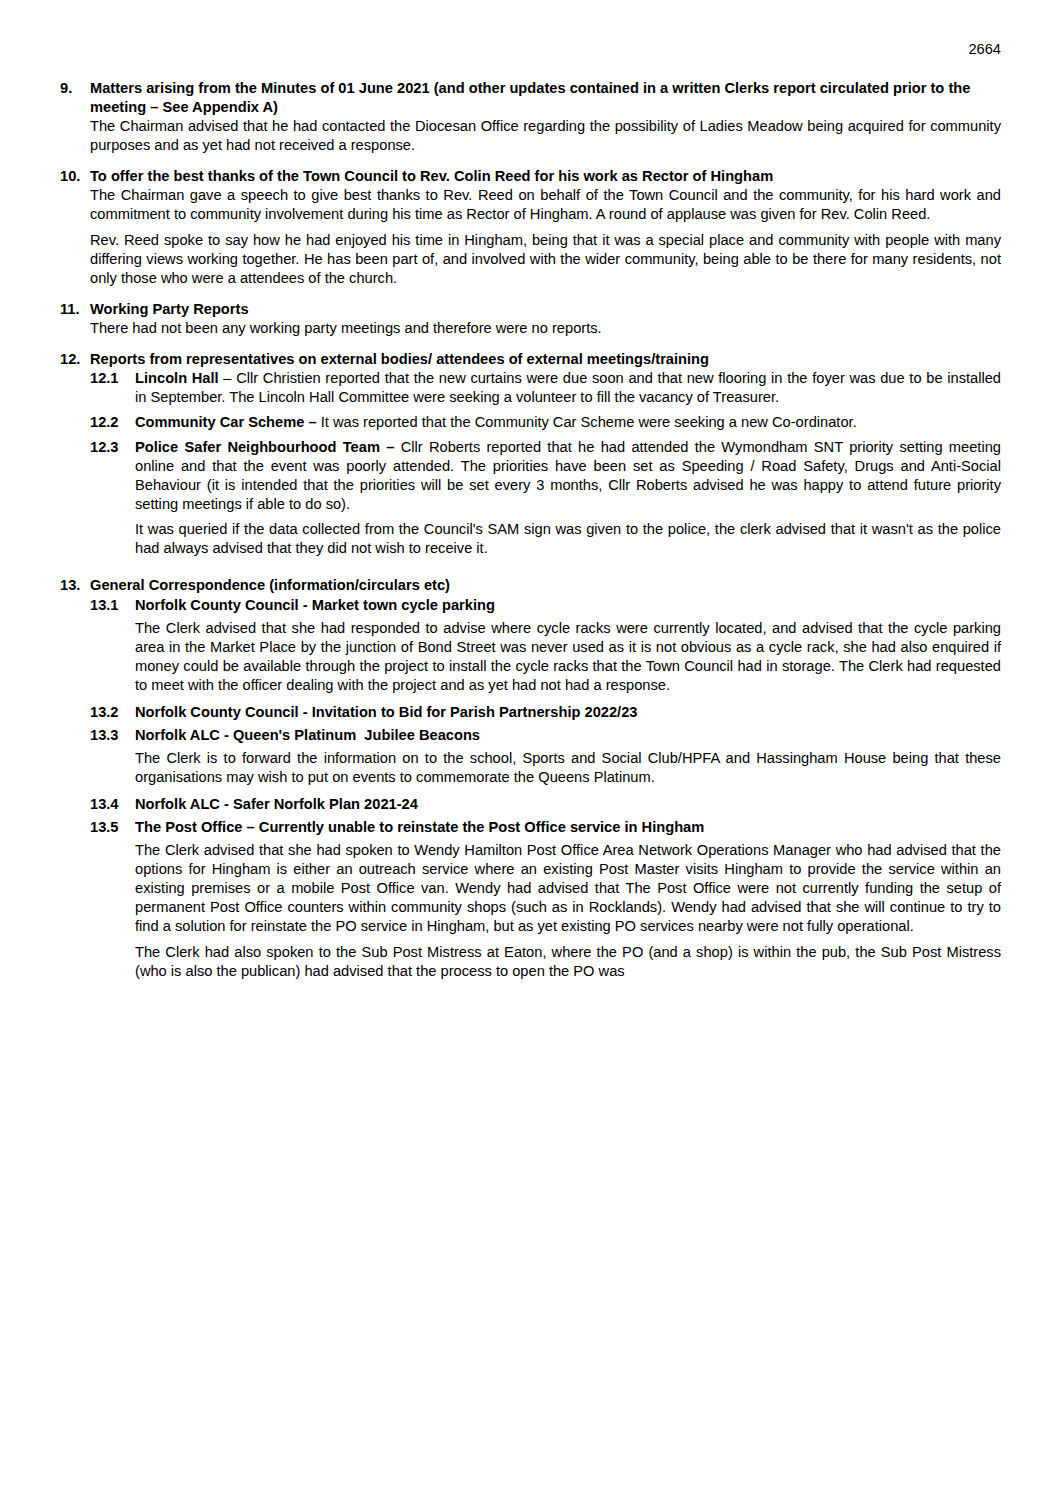2664
9. Matters arising from the Minutes of 01 June 2021 (and other updates contained in a written Clerks report circulated prior to the meeting – See Appendix A)
The Chairman advised that he had contacted the Diocesan Office regarding the possibility of Ladies Meadow being acquired for community purposes and as yet had not received a response.
10. To offer the best thanks of the Town Council to Rev. Colin Reed for his work as Rector of Hingham
The Chairman gave a speech to give best thanks to Rev. Reed on behalf of the Town Council and the community, for his hard work and commitment to community involvement during his time as Rector of Hingham. A round of applause was given for Rev. Colin Reed.
Rev. Reed spoke to say how he had enjoyed his time in Hingham, being that it was a special place and community with people with many differing views working together. He has been part of, and involved with the wider community, being able to be there for many residents, not only those who were a attendees of the church.
11. Working Party Reports
There had not been any working party meetings and therefore were no reports.
12. Reports from representatives on external bodies/ attendees of external meetings/training
12.1 Lincoln Hall – Cllr Christien reported that the new curtains were due soon and that new flooring in the foyer was due to be installed in September. The Lincoln Hall Committee were seeking a volunteer to fill the vacancy of Treasurer.
12.2 Community Car Scheme – It was reported that the Community Car Scheme were seeking a new Co-ordinator.
12.3 Police Safer Neighbourhood Team – Cllr Roberts reported that he had attended the Wymondham SNT priority setting meeting online and that the event was poorly attended. The priorities have been set as Speeding / Road Safety, Drugs and Anti-Social Behaviour (it is intended that the priorities will be set every 3 months, Cllr Roberts advised he was happy to attend future priority setting meetings if able to do so).
It was queried if the data collected from the Council's SAM sign was given to the police, the clerk advised that it wasn't as the police had always advised that they did not wish to receive it.
13. General Correspondence (information/circulars etc)
13.1 Norfolk County Council - Market town cycle parking
The Clerk advised that she had responded to advise where cycle racks were currently located, and advised that the cycle parking area in the Market Place by the junction of Bond Street was never used as it is not obvious as a cycle rack, she had also enquired if money could be available through the project to install the cycle racks that the Town Council had in storage. The Clerk had requested to meet with the officer dealing with the project and as yet had not had a response.
13.2 Norfolk County Council - Invitation to Bid for Parish Partnership 2022/23
13.3 Norfolk ALC - Queen's Platinum Jubilee Beacons
The Clerk is to forward the information on to the school, Sports and Social Club/HPFA and Hassingham House being that these organisations may wish to put on events to commemorate the Queens Platinum.
13.4 Norfolk ALC - Safer Norfolk Plan 2021-24
13.5 The Post Office – Currently unable to reinstate the Post Office service in Hingham
The Clerk advised that she had spoken to Wendy Hamilton Post Office Area Network Operations Manager who had advised that the options for Hingham is either an outreach service where an existing Post Master visits Hingham to provide the service within an existing premises or a mobile Post Office van. Wendy had advised that The Post Office were not currently funding the setup of permanent Post Office counters within community shops (such as in Rocklands). Wendy had advised that she will continue to try to find a solution for reinstate the PO service in Hingham, but as yet existing PO services nearby were not fully operational.
The Clerk had also spoken to the Sub Post Mistress at Eaton, where the PO (and a shop) is within the pub, the Sub Post Mistress (who is also the publican) had advised that the process to open the PO was